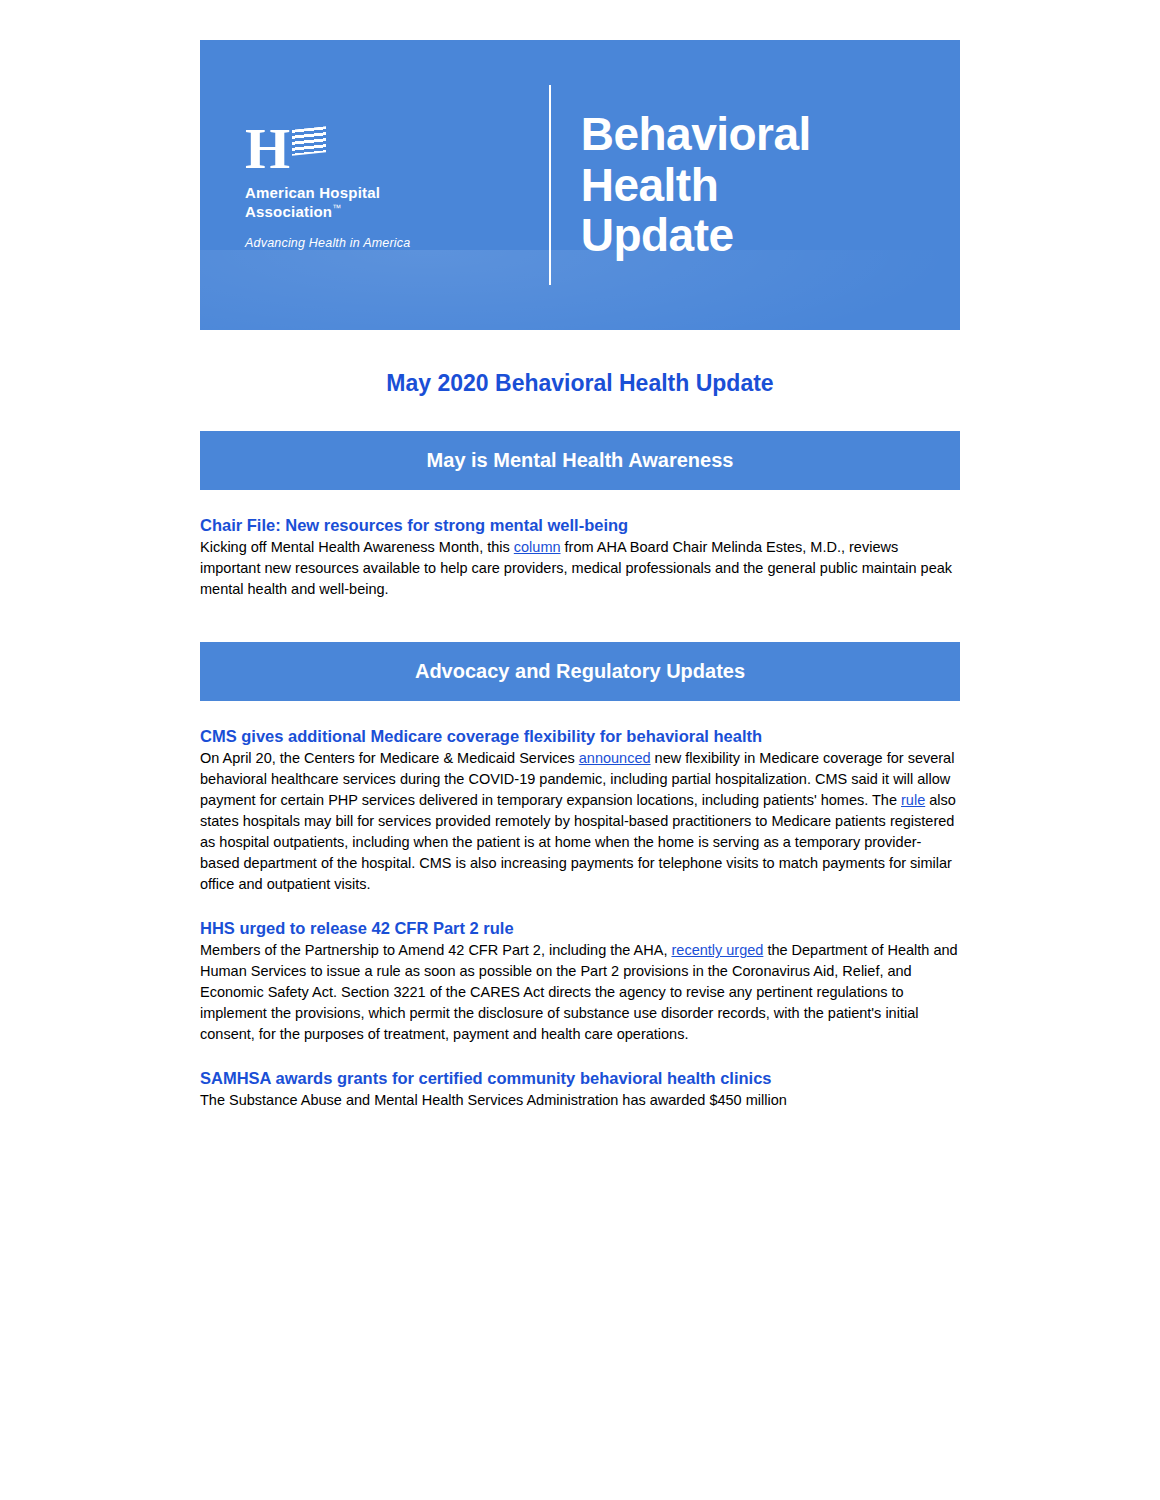H
American Hospital
Association™
Advancing Health in America
Behavioral Health
Update
May 2020 Behavioral Health Update
May is Mental Health Awareness
Chair File: New resources for strong mental well-being
Kicking off Mental Health Awareness Month, this column from AHA Board Chair Melinda Estes, M.D., reviews important new resources available to help care providers, medical professionals and the general public maintain peak mental health and well-being.
Advocacy and Regulatory Updates
CMS gives additional Medicare coverage flexibility for behavioral health
On April 20, the Centers for Medicare & Medicaid Services announced new flexibility in Medicare coverage for several behavioral healthcare services during the COVID-19 pandemic, including partial hospitalization. CMS said it will allow payment for certain PHP services delivered in temporary expansion locations, including patients' homes. The rule also states hospitals may bill for services provided remotely by hospital-based practitioners to Medicare patients registered as hospital outpatients, including when the patient is at home when the home is serving as a temporary provider-based department of the hospital. CMS is also increasing payments for telephone visits to match payments for similar office and outpatient visits.
HHS urged to release 42 CFR Part 2 rule
Members of the Partnership to Amend 42 CFR Part 2, including the AHA, recently urged the Department of Health and Human Services to issue a rule as soon as possible on the Part 2 provisions in the Coronavirus Aid, Relief, and Economic Safety Act. Section 3221 of the CARES Act directs the agency to revise any pertinent regulations to implement the provisions, which permit the disclosure of substance use disorder records, with the patient's initial consent, for the purposes of treatment, payment and health care operations.
SAMHSA awards grants for certified community behavioral health clinics
The Substance Abuse and Mental Health Services Administration has awarded $450 million